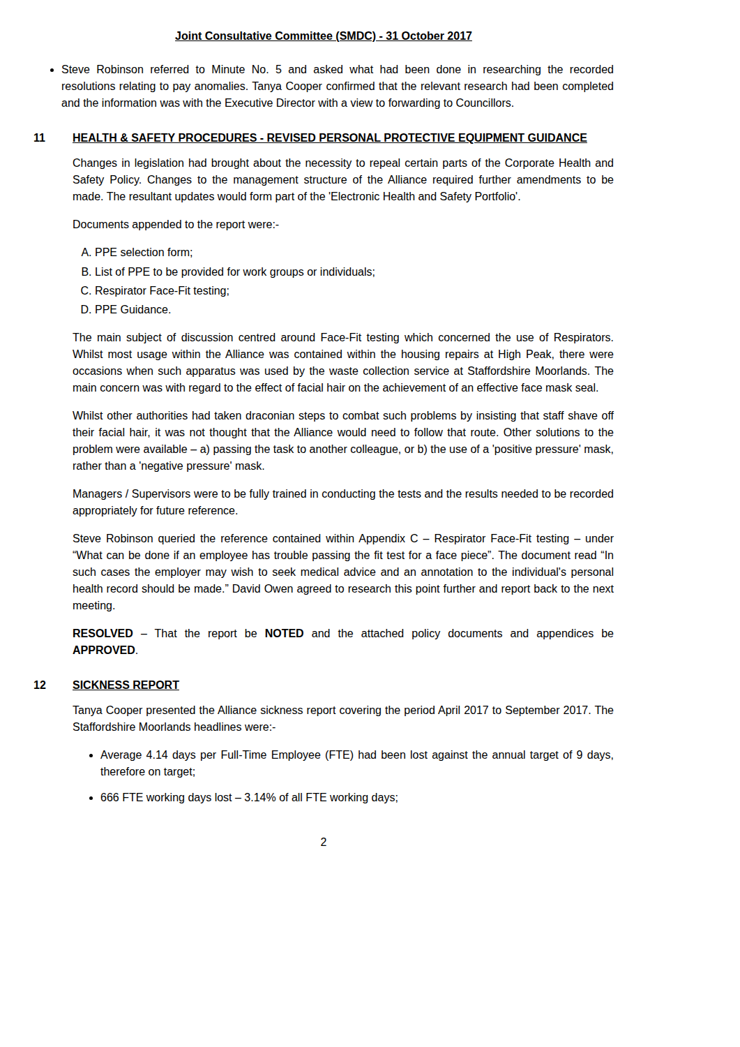Joint Consultative Committee (SMDC) - 31 October 2017
Steve Robinson referred to Minute No. 5 and asked what had been done in researching the recorded resolutions relating to pay anomalies. Tanya Cooper confirmed that the relevant research had been completed and the information was with the Executive Director with a view to forwarding to Councillors.
11
Health & Safety Procedures - Revised Personal Protective Equipment Guidance
Changes in legislation had brought about the necessity to repeal certain parts of the Corporate Health and Safety Policy. Changes to the management structure of the Alliance required further amendments to be made. The resultant updates would form part of the 'Electronic Health and Safety Portfolio'.
Documents appended to the report were:-
PPE selection form;
List of PPE to be provided for work groups or individuals;
Respirator Face-Fit testing;
PPE Guidance.
The main subject of discussion centred around Face-Fit testing which concerned the use of Respirators. Whilst most usage within the Alliance was contained within the housing repairs at High Peak, there were occasions when such apparatus was used by the waste collection service at Staffordshire Moorlands. The main concern was with regard to the effect of facial hair on the achievement of an effective face mask seal.
Whilst other authorities had taken draconian steps to combat such problems by insisting that staff shave off their facial hair, it was not thought that the Alliance would need to follow that route. Other solutions to the problem were available – a) passing the task to another colleague, or b) the use of a 'positive pressure' mask, rather than a 'negative pressure' mask.
Managers / Supervisors were to be fully trained in conducting the tests and the results needed to be recorded appropriately for future reference.
Steve Robinson queried the reference contained within Appendix C – Respirator Face-Fit testing – under “What can be done if an employee has trouble passing the fit test for a face piece”. The document read “In such cases the employer may wish to seek medical advice and an annotation to the individual's personal health record should be made.” David Owen agreed to research this point further and report back to the next meeting.
RESOLVED – That the report be NOTED and the attached policy documents and appendices be APPROVED.
12
Sickness Report
Tanya Cooper presented the Alliance sickness report covering the period April 2017 to September 2017. The Staffordshire Moorlands headlines were:-
Average 4.14 days per Full-Time Employee (FTE) had been lost against the annual target of 9 days, therefore on target;
666 FTE working days lost – 3.14% of all FTE working days;
2